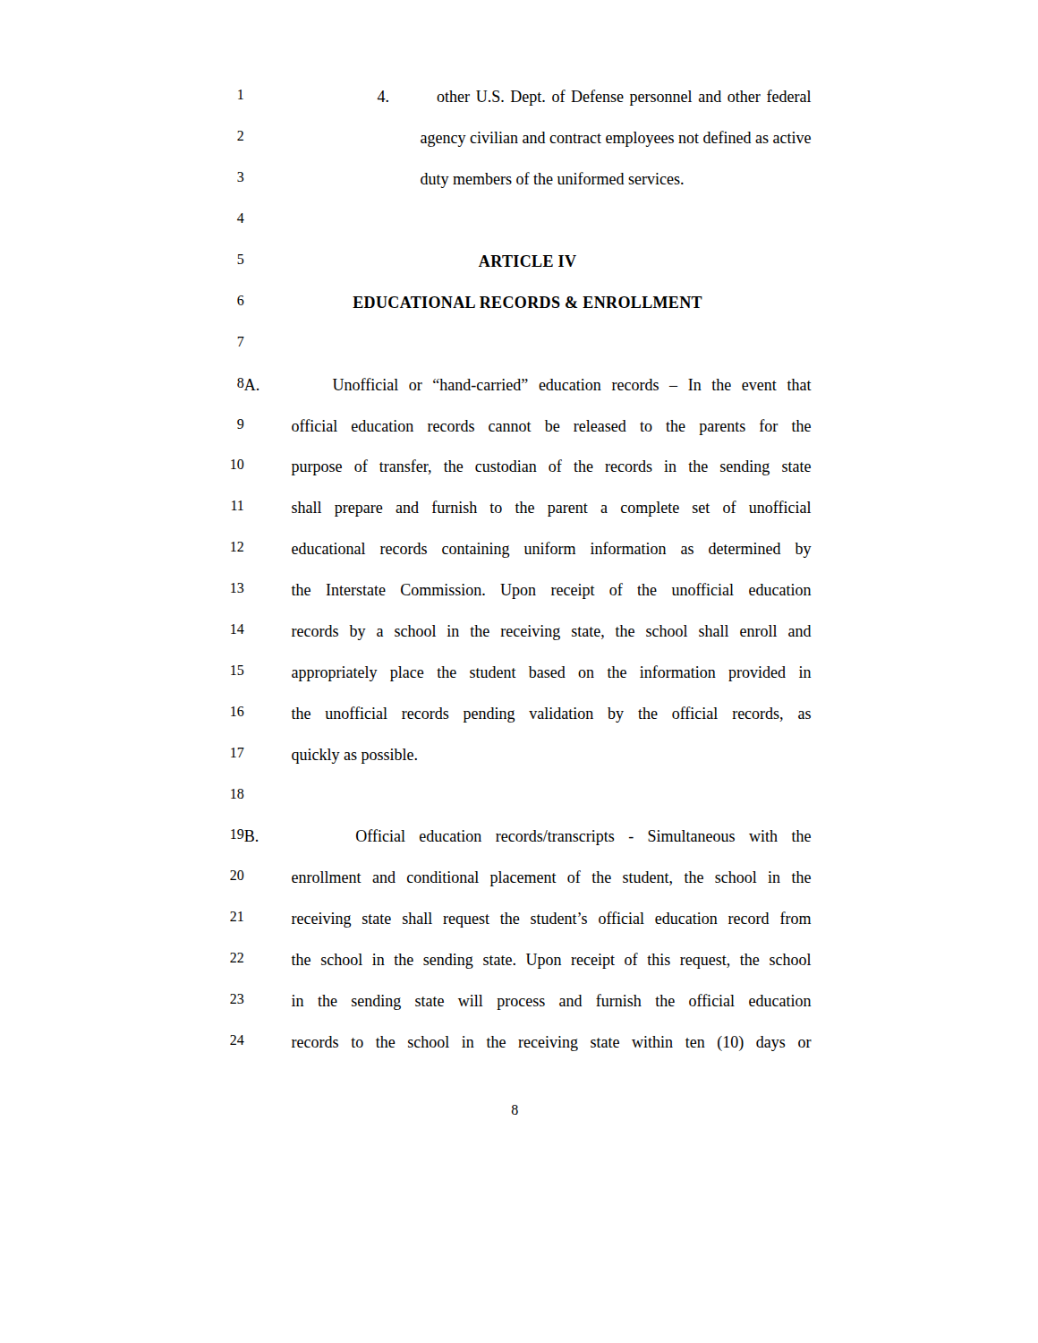| 1 | 4. other U.S. Dept. of Defense personnel and other federal |
| 2 | agency civilian and contract employees not defined as active |
| 3 | duty members of the uniformed services. |
| 4 | |
| 5 | ARTICLE IV |
| 6 | EDUCATIONAL RECORDS & ENROLLMENT |
| 7 | |
| 8 | A. Unofficial or “hand-carried” education records – In the event that |
| 9 | official education records cannot be released to the parents for the |
| 10 | purpose of transfer, the custodian of the records in the sending state |
| 11 | shall prepare and furnish to the parent a complete set of unofficial |
| 12 | educational records containing uniform information as determined by |
| 13 | the Interstate Commission. Upon receipt of the unofficial education |
| 14 | records by a school in the receiving state, the school shall enroll and |
| 15 | appropriately place the student based on the information provided in |
| 16 | the unofficial records pending validation by the official records, as |
| 17 | quickly as possible. |
| 18 | |
| 19 | B. Official education records/transcripts - Simultaneous with the |
| 20 | enrollment and conditional placement of the student, the school in the |
| 21 | receiving state shall request the student’s official education record from |
| 22 | the school in the sending state. Upon receipt of this request, the school |
| 23 | in the sending state will process and furnish the official education |
| 24 | records to the school in the receiving state within ten (10) days or |
8